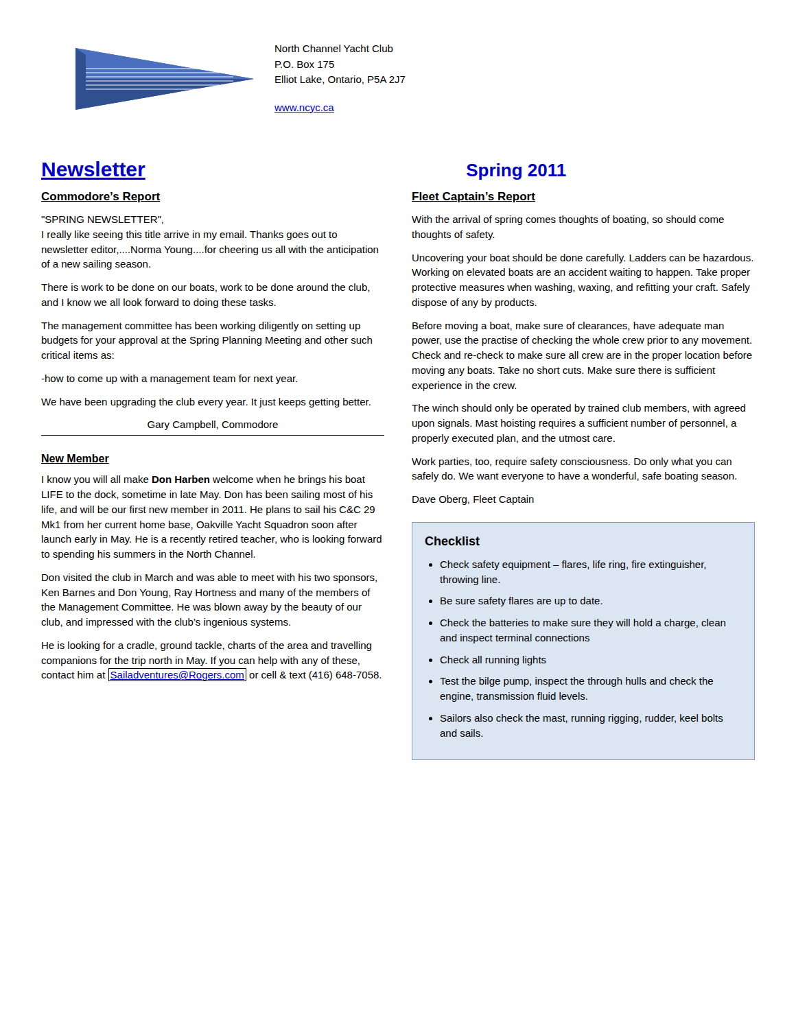North Channel Yacht Club
P.O. Box 175
Elliot Lake, Ontario, P5A 2J7
www.ncyc.ca
Newsletter
Spring 2011
Commodore’s Report
"SPRING NEWSLETTER",
I really like seeing this title arrive in my email. Thanks goes out to newsletter editor,....Norma Young....for cheering us all with the anticipation of a new sailing season.
There is work to be done on our boats, work to be done around the club, and I know we all look forward to doing these tasks.
The management committee has been working diligently on setting up budgets for your approval at the Spring Planning Meeting and other such critical items as:
-how to come up with a management team for next year.
We have been upgrading the club every year. It just keeps getting better.
Gary Campbell, Commodore
New Member
I know you will all make Don Harben welcome when he brings his boat LIFE to the dock, sometime in late May. Don has been sailing most of his life, and will be our first new member in 2011. He plans to sail his C&C 29 Mk1 from her current home base, Oakville Yacht Squadron soon after launch early in May. He is a recently retired teacher, who is looking forward to spending his summers in the North Channel.
Don visited the club in March and was able to meet with his two sponsors, Ken Barnes and Don Young, Ray Hortness and many of the members of the Management Committee. He was blown away by the beauty of our club, and impressed with the club’s ingenious systems.
He is looking for a cradle, ground tackle, charts of the area and travelling companions for the trip north in May. If you can help with any of these, contact him at Sailadventures@Rogers.com or cell & text (416) 648-7058.
Fleet Captain’s Report
With the arrival of spring comes thoughts of boating, so should come thoughts of safety.
Uncovering your boat should be done carefully. Ladders can be hazardous. Working on elevated boats are an accident waiting to happen. Take proper protective measures when washing, waxing, and refitting your craft. Safely dispose of any by products.
Before moving a boat, make sure of clearances, have adequate man power, use the practise of checking the whole crew prior to any movement. Check and re-check to make sure all crew are in the proper location before moving any boats. Take no short cuts. Make sure there is sufficient experience in the crew.
The winch should only be operated by trained club members, with agreed upon signals. Mast hoisting requires a sufficient number of personnel, a properly executed plan, and the utmost care.
Work parties, too, require safety consciousness. Do only what you can safely do. We want everyone to have a wonderful, safe boating season.
Dave Oberg, Fleet Captain
Checklist
Check safety equipment – flares, life ring, fire extinguisher, throwing line.
Be sure safety flares are up to date.
Check the batteries to make sure they will hold a charge, clean and inspect terminal connections
Check all running lights
Test the bilge pump, inspect the through hulls and check the engine, transmission fluid levels.
Sailors also check the mast, running rigging, rudder, keel bolts and sails.